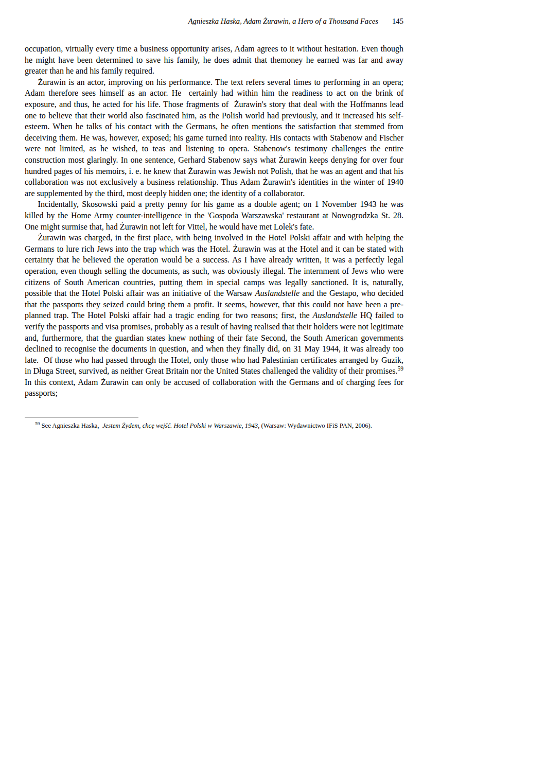Agnieszka Haska, Adam Żurawin, a Hero of a Thousand Faces 145
occupation, virtually every time a business opportunity arises, Adam agrees to it without hesitation. Even though he might have been determined to save his family, he does admit that themoney he earned was far and away greater than he and his family required.
Żurawin is an actor, improving on his performance. The text refers several times to performing in an opera; Adam therefore sees himself as an actor. He certainly had within him the readiness to act on the brink of exposure, and thus, he acted for his life. Those fragments of Żurawin's story that deal with the Hoffmanns lead one to believe that their world also fascinated him, as the Polish world had previously, and it increased his self-esteem. When he talks of his contact with the Germans, he often mentions the satisfaction that stemmed from deceiving them. He was, however, exposed; his game turned into reality. His contacts with Stabenow and Fischer were not limited, as he wished, to teas and listening to opera. Stabenow's testimony challenges the entire construction most glaringly. In one sentence, Gerhard Stabenow says what Żurawin keeps denying for over four hundred pages of his memoirs, i. e. he knew that Żurawin was Jewish not Polish, that he was an agent and that his collaboration was not exclusively a business relationship. Thus Adam Żurawin's identities in the winter of 1940 are supplemented by the third, most deeply hidden one; the identity of a collaborator.
Incidentally, Skosowski paid a pretty penny for his game as a double agent; on 1 November 1943 he was killed by the Home Army counter-intelligence in the 'Gospoda Warszawska' restaurant at Nowogrodzka St. 28. One might surmise that, had Żurawin not left for Vittel, he would have met Lolek's fate.
Żurawin was charged, in the first place, with being involved in the Hotel Polski affair and with helping the Germans to lure rich Jews into the trap which was the Hotel. Żurawin was at the Hotel and it can be stated with certainty that he believed the operation would be a success. As I have already written, it was a perfectly legal operation, even though selling the documents, as such, was obviously illegal. The internment of Jews who were citizens of South American countries, putting them in special camps was legally sanctioned. It is, naturally, possible that the Hotel Polski affair was an initiative of the Warsaw Auslandstelle and the Gestapo, who decided that the passports they seized could bring them a profit. It seems, however, that this could not have been a pre-planned trap. The Hotel Polski affair had a tragic ending for two reasons; first, the Auslandstelle HQ failed to verify the passports and visa promises, probably as a result of having realised that their holders were not legitimate and, furthermore, that the guardian states knew nothing of their fate Second, the South American governments declined to recognise the documents in question, and when they finally did, on 31 May 1944, it was already too late. Of those who had passed through the Hotel, only those who had Palestinian certificates arranged by Guzik, in Długa Street, survived, as neither Great Britain nor the United States challenged the validity of their promises.59 In this context, Adam Żurawin can only be accused of collaboration with the Germans and of charging fees for passports;
59 See Agnieszka Haska, Jestem Żydem, chcę wejść. Hotel Polski w Warszawie, 1943, (Warsaw: Wydawnictwo IFiS PAN, 2006).